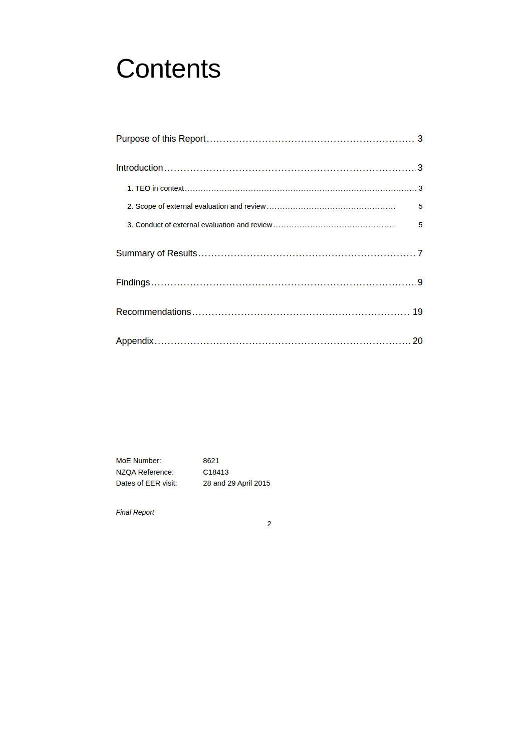Contents
Purpose of this Report ....................................................................... 3
Introduction ..................................................................................... 3
1. TEO in context .......................................................................................... 3
2. Scope of external evaluation and review ................................................. 5
3. Conduct of external evaluation and review .............................................. 5
Summary of Results ......................................................................... 7
Findings ......................................................................................... 9
Recommendations ......................................................................... 19
Appendix ....................................................................................... 20
MoE Number: 8621
NZQA Reference: C18413
Dates of EER visit: 28 and 29 April 2015
Final Report
2